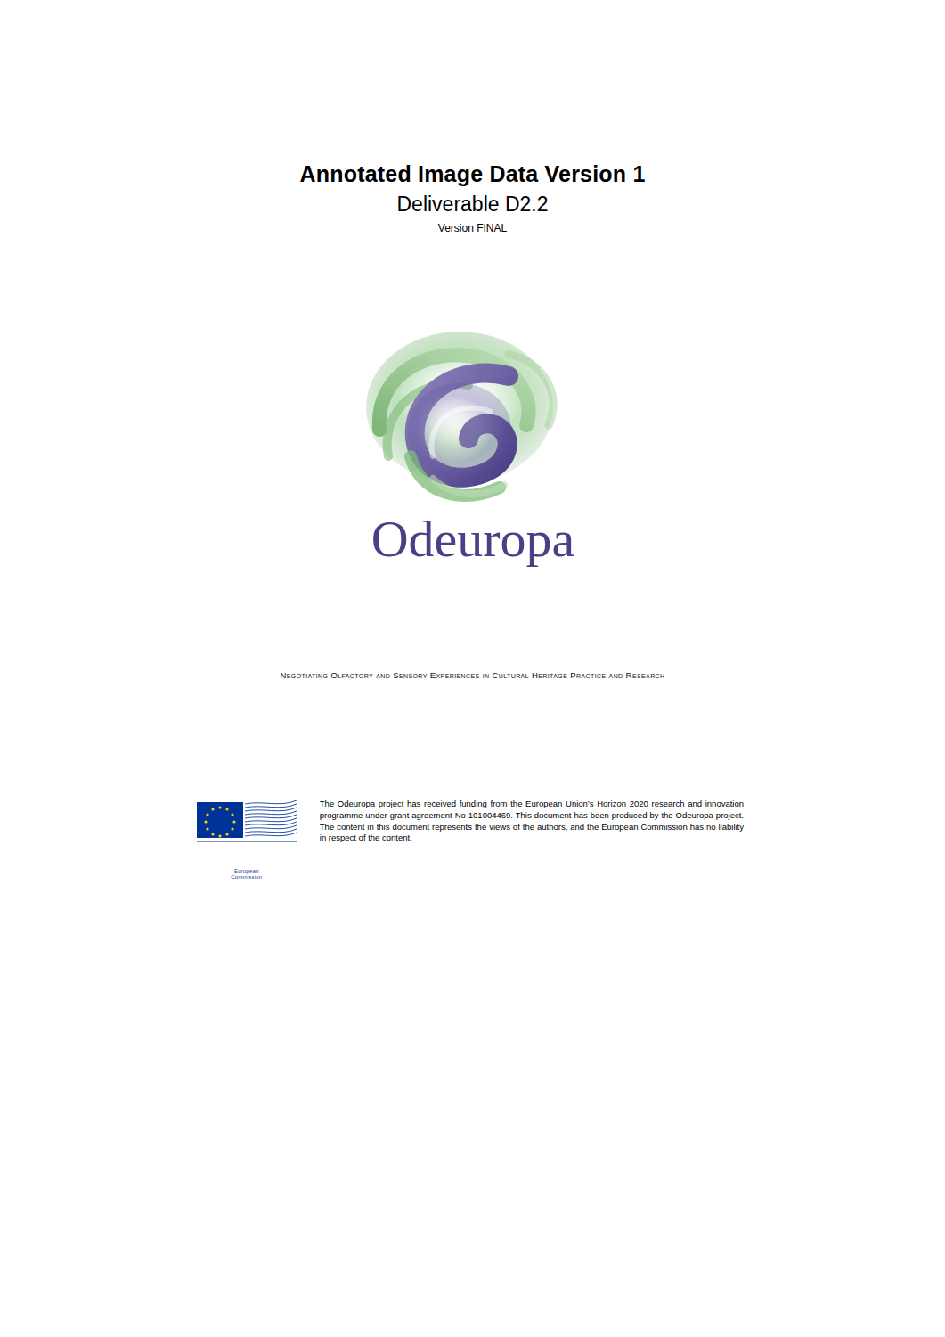Annotated Image Data Version 1
Deliverable D2.2
Version FINAL
Odeuropa
Negotiating Olfactory and Sensory Experiences in Cultural Heritage Practice and Research
European
Commission
The Odeuropa project has received funding from the European Union’s Horizon 2020 research and innovation programme under grant agreement No 101004469. This document has been produced by the Odeuropa project. The content in this document represents the views of the authors, and the European Commission has no liability in respect of the content.